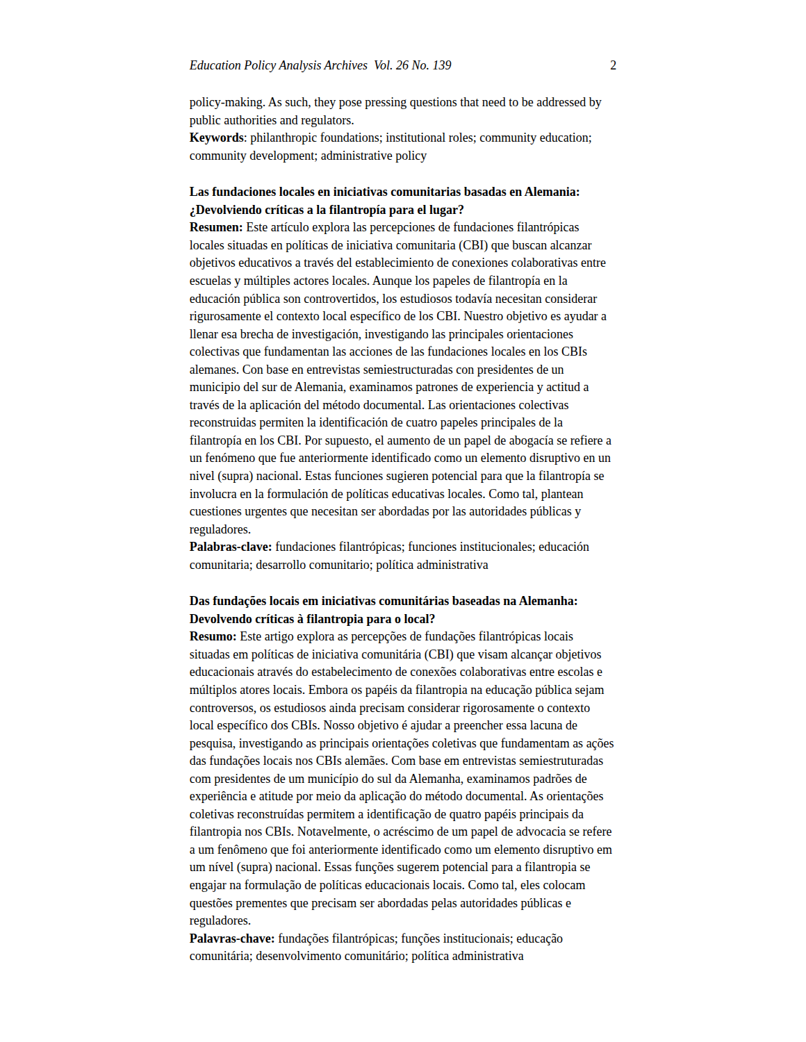Education Policy Analysis Archives Vol. 26 No. 139 2
policy-making. As such, they pose pressing questions that need to be addressed by public authorities and regulators.
Keywords: philanthropic foundations; institutional roles; community education; community development; administrative policy
Las fundaciones locales en iniciativas comunitarias basadas en Alemania: ¿Devolviendo críticas a la filantropía para el lugar?
Resumen: Este artículo explora las percepciones de fundaciones filantrópicas locales situadas en políticas de iniciativa comunitaria (CBI) que buscan alcanzar objetivos educativos a través del establecimiento de conexiones colaborativas entre escuelas y múltiples actores locales. Aunque los papeles de filantropía en la educación pública son controvertidos, los estudiosos todavía necesitan considerar rigurosamente el contexto local específico de los CBI. Nuestro objetivo es ayudar a llenar esa brecha de investigación, investigando las principales orientaciones colectivas que fundamentan las acciones de las fundaciones locales en los CBIs alemanes. Con base en entrevistas semiestructuradas con presidentes de un municipio del sur de Alemania, examinamos patrones de experiencia y actitud a través de la aplicación del método documental. Las orientaciones colectivas reconstruidas permiten la identificación de cuatro papeles principales de la filantropía en los CBI. Por supuesto, el aumento de un papel de abogacía se refiere a un fenómeno que fue anteriormente identificado como un elemento disruptivo en un nivel (supra) nacional. Estas funciones sugieren potencial para que la filantropía se involucra en la formulación de políticas educativas locales. Como tal, plantean cuestiones urgentes que necesitan ser abordadas por las autoridades públicas y reguladores.
Palabras-clave: fundaciones filantrópicas; funciones institucionales; educación comunitaria; desarrollo comunitario; política administrativa
Das fundações locais em iniciativas comunitárias baseadas na Alemanha: Devolvendo críticas à filantropia para o local?
Resumo: Este artigo explora as percepções de fundações filantrópicas locais situadas em políticas de iniciativa comunitária (CBI) que visam alcançar objetivos educacionais através do estabelecimento de conexões colaborativas entre escolas e múltiplos atores locais. Embora os papéis da filantropia na educação pública sejam controversos, os estudiosos ainda precisam considerar rigorosamente o contexto local específico dos CBIs. Nosso objetivo é ajudar a preencher essa lacuna de pesquisa, investigando as principais orientações coletivas que fundamentam as ações das fundações locais nos CBIs alemães. Com base em entrevistas semiestruturadas com presidentes de um município do sul da Alemanha, examinamos padrões de experiência e atitude por meio da aplicação do método documental. As orientações coletivas reconstruídas permitem a identificação de quatro papéis principais da filantropia nos CBIs. Notavelmente, o acréscimo de um papel de advocacia se refere a um fenômeno que foi anteriormente identificado como um elemento disruptivo em um nível (supra) nacional. Essas funções sugerem potencial para a filantropia se engajar na formulação de políticas educacionais locais. Como tal, eles colocam questões prementes que precisam ser abordadas pelas autoridades públicas e reguladores.
Palavras-chave: fundações filantrópicas; funções institucionais; educação comunitária; desenvolvimento comunitário; política administrativa